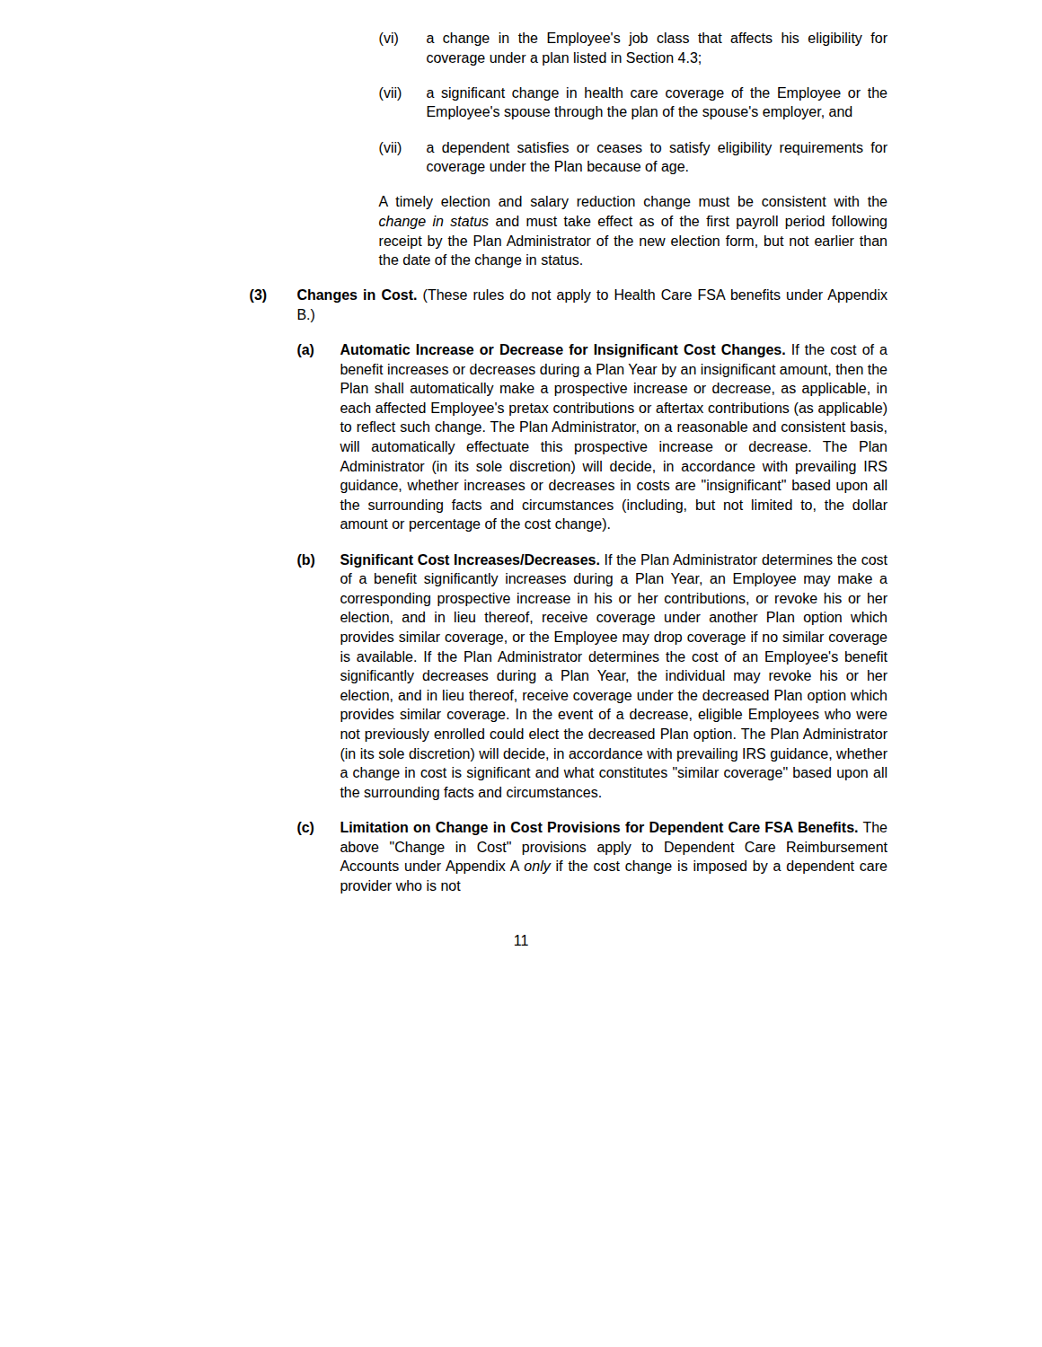(vi) a change in the Employee's job class that affects his eligibility for coverage under a plan listed in Section 4.3;
(vii) a significant change in health care coverage of the Employee or the Employee's spouse through the plan of the spouse's employer, and
(vii) a dependent satisfies or ceases to satisfy eligibility requirements for coverage under the Plan because of age.
A timely election and salary reduction change must be consistent with the change in status and must take effect as of the first payroll period following receipt by the Plan Administrator of the new election form, but not earlier than the date of the change in status.
(3) Changes in Cost. (These rules do not apply to Health Care FSA benefits under Appendix B.)
(a) Automatic Increase or Decrease for Insignificant Cost Changes. If the cost of a benefit increases or decreases during a Plan Year by an insignificant amount, then the Plan shall automatically make a prospective increase or decrease, as applicable, in each affected Employee's pretax contributions or aftertax contributions (as applicable) to reflect such change. The Plan Administrator, on a reasonable and consistent basis, will automatically effectuate this prospective increase or decrease. The Plan Administrator (in its sole discretion) will decide, in accordance with prevailing IRS guidance, whether increases or decreases in costs are "insignificant" based upon all the surrounding facts and circumstances (including, but not limited to, the dollar amount or percentage of the cost change).
(b) Significant Cost Increases/Decreases. If the Plan Administrator determines the cost of a benefit significantly increases during a Plan Year, an Employee may make a corresponding prospective increase in his or her contributions, or revoke his or her election, and in lieu thereof, receive coverage under another Plan option which provides similar coverage, or the Employee may drop coverage if no similar coverage is available. If the Plan Administrator determines the cost of an Employee's benefit significantly decreases during a Plan Year, the individual may revoke his or her election, and in lieu thereof, receive coverage under the decreased Plan option which provides similar coverage. In the event of a decrease, eligible Employees who were not previously enrolled could elect the decreased Plan option. The Plan Administrator (in its sole discretion) will decide, in accordance with prevailing IRS guidance, whether a change in cost is significant and what constitutes "similar coverage" based upon all the surrounding facts and circumstances.
(c) Limitation on Change in Cost Provisions for Dependent Care FSA Benefits. The above "Change in Cost" provisions apply to Dependent Care Reimbursement Accounts under Appendix A only if the cost change is imposed by a dependent care provider who is not
11